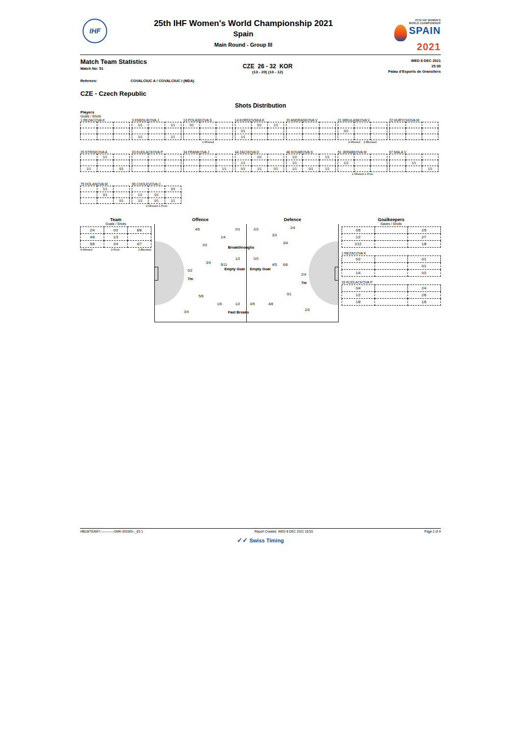IHF
25th IHF Women's World Championship 2021
Spain
Main Round - Group III
25TH IHF WOMEN'S
WORLD CHAMPIONSHIP
SPAIN
2021
Match Team Statistics
Match No: 51
CZE 26 - 32 KOR
(13 - 20) (13 - 12)
WED 8 DEC 2021
15:30
Palau d'Esports de Granollers
Referees: COVALCIUC A / COVALCIUC I (MDA)
CZE - Czech Republic
Shots Distribution
Players
Goals / Shots
1 REZACOVA K
3 KNEDLIKOVA J
| 1/1 | | 1/1 |
| 1/1 | | 1/1 |
13 POLASKOVA S
| 0/1 | | |
1-Missed
14 KORDOVSKA K
| | 0/1 | 1/1 |
| 0/1 | | |
| 1/1 | | |
20 ANDRASKOVA V
21 MIKULASKOVA V
| 0/2 | | |
2-Missed 2-Blocked
22 HURYCHOVA M
29 STRISKOVA A
| | 1/1 | |
| 1/1 | | 0/1 |
33 KUDLACKOVA P
34 FRANKOVA J
| | | 1/1 |
44 ZACHOVA D
| | 0/1 | |
| 1/1 | | |
| 0/1 | 1/1 | 0/1 |
48 KOVAROVA S
| 1/2 | | 1/1 |
| 1/1 | | |
| 1/1 | 0/1 | 1/1 |
51 JERABKOVA M
| 1/2 | | |
1-Missed 1-Post
67 MALA V
| | 1/1 | |
| | | 1/1 |
75 HOLANOVA M
| | 1/1 | |
| | 0/1 | |
| | | 0/1 |
96 CHOLEVOVA C
| | | 3/3 |
| 1/1 | 0/1 | |
| 1/1 | 0/1 | 1/1 |
2-Missed 1-Post
Team
Goals / Shots
| 2/4 | 0/2 | 8/8 |
| 4/8 | 1/3 | |
| 5/6 | 2/4 | 4/7 |
6-Missed 2-Post 2-Blocked
Offence
Defence
4/6
1/4
2/2
0/1
Breakthroughs
3/4
5/11
1/2
Empty Goal
0/2
7m
5/8
1/6
3/4
1/2
Fast Breaks
2/2
3/3
2/4
3/4
0/0
Empty Goal
4/5
6/6
2/4
7m
0/1
4/8
2/3
4/5
Goalkeepers
Saves / Shots
| 0/6 | | 2/5 |
| 1/2 | | 2/7 |
| 2/12 | | 1/8 |
1 REZACOVA K
| 0/2 | | 0/1 |
| | | 0/1 |
| 1/4 | | 0/2 |
33 KUDLACKOVA P
| 0/4 | | 2/4 |
| 1/2 | | 2/6 |
| 1/8 | | 1/6 |
HBLWTEAM7-------------GMK-000300--_83 1 Report Created WED 8 DEC 2021 16:53 Page 2 of 4
✓✓ Swiss Timing